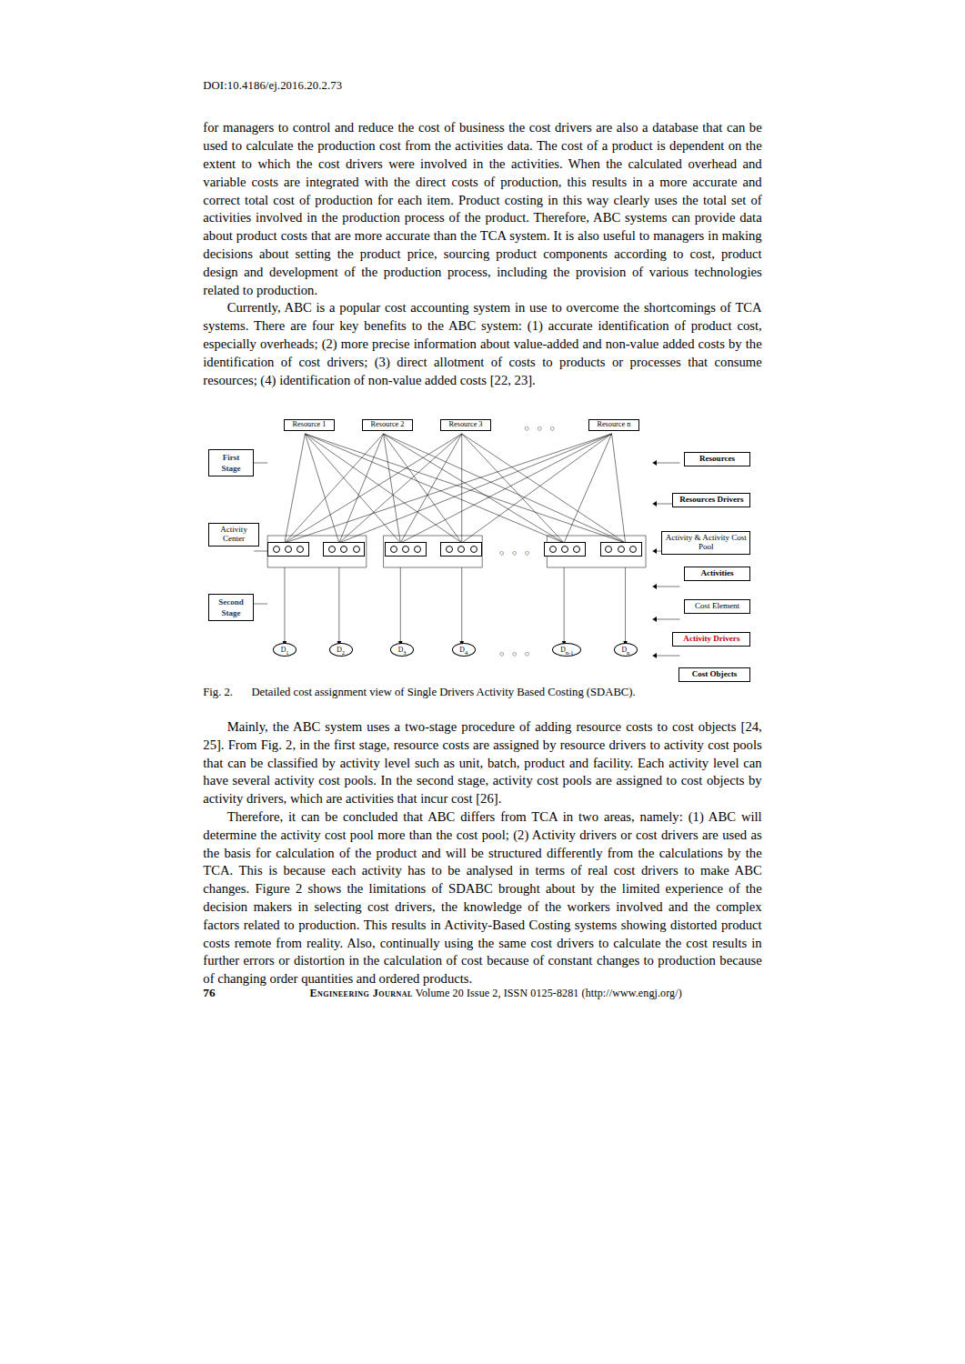DOI:10.4186/ej.2016.20.2.73
for managers to control and reduce the cost of business the cost drivers are also a database that can be used to calculate the production cost from the activities data. The cost of a product is dependent on the extent to which the cost drivers were involved in the activities. When the calculated overhead and variable costs are integrated with the direct costs of production, this results in a more accurate and correct total cost of production for each item. Product costing in this way clearly uses the total set of activities involved in the production process of the product. Therefore, ABC systems can provide data about product costs that are more accurate than the TCA system. It is also useful to managers in making decisions about setting the product price, sourcing product components according to cost, product design and development of the production process, including the provision of various technologies related to production.
Currently, ABC is a popular cost accounting system in use to overcome the shortcomings of TCA systems. There are four key benefits to the ABC system: (1) accurate identification of product cost, especially overheads; (2) more precise information about value-added and non-value added costs by the identification of cost drivers; (3) direct allotment of costs to products or processes that consume resources; (4) identification of non-value added costs [22, 23].
Resource 1
Resource 2
Resource 3
Resource n
○ ○ ○
First Stage
Second Stage
Activity Center
Resources
Resources Drivers
Activity & Activity Cost Pool
Activities
Cost Element
Activity Drivers
Cost Objects
○ ○ ○
D1
D2
D3
D4
Dn-1
Dn
○ ○ ○
Fig. 2. Detailed cost assignment view of Single Drivers Activity Based Costing (SDABC).
Mainly, the ABC system uses a two-stage procedure of adding resource costs to cost objects [24, 25]. From Fig. 2, in the first stage, resource costs are assigned by resource drivers to activity cost pools that can be classified by activity level such as unit, batch, product and facility. Each activity level can have several activity cost pools. In the second stage, activity cost pools are assigned to cost objects by activity drivers, which are activities that incur cost [26].
Therefore, it can be concluded that ABC differs from TCA in two areas, namely: (1) ABC will determine the activity cost pool more than the cost pool; (2) Activity drivers or cost drivers are used as the basis for calculation of the product and will be structured differently from the calculations by the TCA. This is because each activity has to be analysed in terms of real cost drivers to make ABC changes. Figure 2 shows the limitations of SDABC brought about by the limited experience of the decision makers in selecting cost drivers, the knowledge of the workers involved and the complex factors related to production. This results in Activity-Based Costing systems showing distorted product costs remote from reality. Also, continually using the same cost drivers to calculate the cost results in further errors or distortion in the calculation of cost because of constant changes to production because of changing order quantities and ordered products.
76 Engineering Journal Volume 20 Issue 2, ISSN 0125-8281 (http://www.engj.org/)